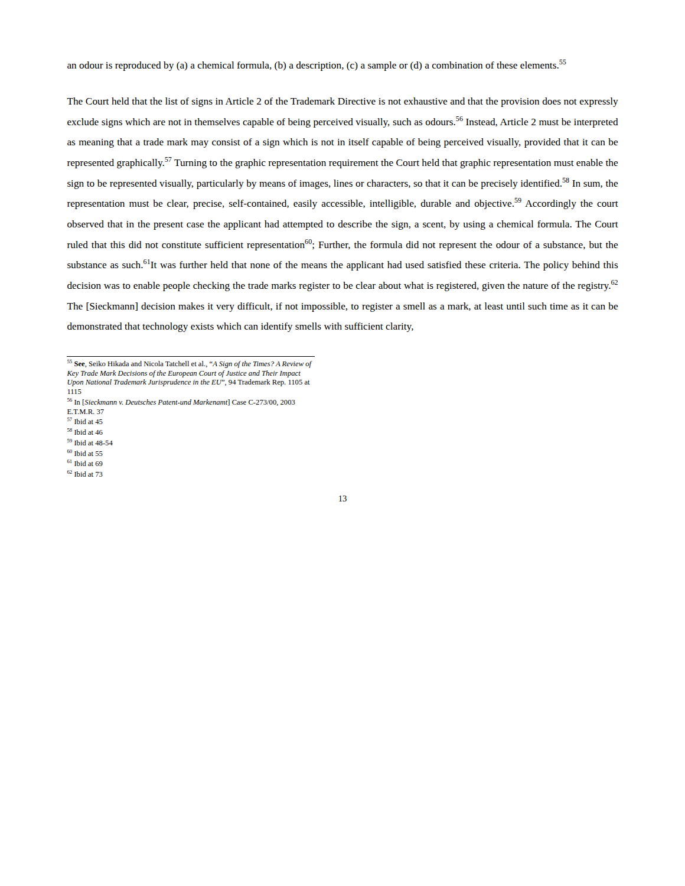an odour is reproduced by (a) a chemical formula, (b) a description, (c) a sample or (d) a combination of these elements.55
The Court held that the list of signs in Article 2 of the Trademark Directive is not exhaustive and that the provision does not expressly exclude signs which are not in themselves capable of being perceived visually, such as odours.56 Instead, Article 2 must be interpreted as meaning that a trade mark may consist of a sign which is not in itself capable of being perceived visually, provided that it can be represented graphically.57 Turning to the graphic representation requirement the Court held that graphic representation must enable the sign to be represented visually, particularly by means of images, lines or characters, so that it can be precisely identified.58 In sum, the representation must be clear, precise, self-contained, easily accessible, intelligible, durable and objective.59 Accordingly the court observed that in the present case the applicant had attempted to describe the sign, a scent, by using a chemical formula. The Court ruled that this did not constitute sufficient representation60; Further, the formula did not represent the odour of a substance, but the substance as such.61It was further held that none of the means the applicant had used satisfied these criteria. The policy behind this decision was to enable people checking the trade marks register to be clear about what is registered, given the nature of the registry.62 The [Sieckmann] decision makes it very difficult, if not impossible, to register a smell as a mark, at least until such time as it can be demonstrated that technology exists which can identify smells with sufficient clarity,
55 See, Seiko Hikada and Nicola Tatchell et al., “A Sign of the Times? A Review of Key Trade Mark Decisions of the European Court of Justice and Their Impact Upon National Trademark Jurisprudence in the EU”, 94 Trademark Rep. 1105 at 1115
56 In [Sieckmann v. Deutsches Patent-und Markenamt] Case C-273/00, 2003 E.T.M.R. 37
57 Ibid at 45
58 Ibid at 46
59 Ibid at 48-54
60 Ibid at 55
61 Ibid at 69
62 Ibid at 73
13